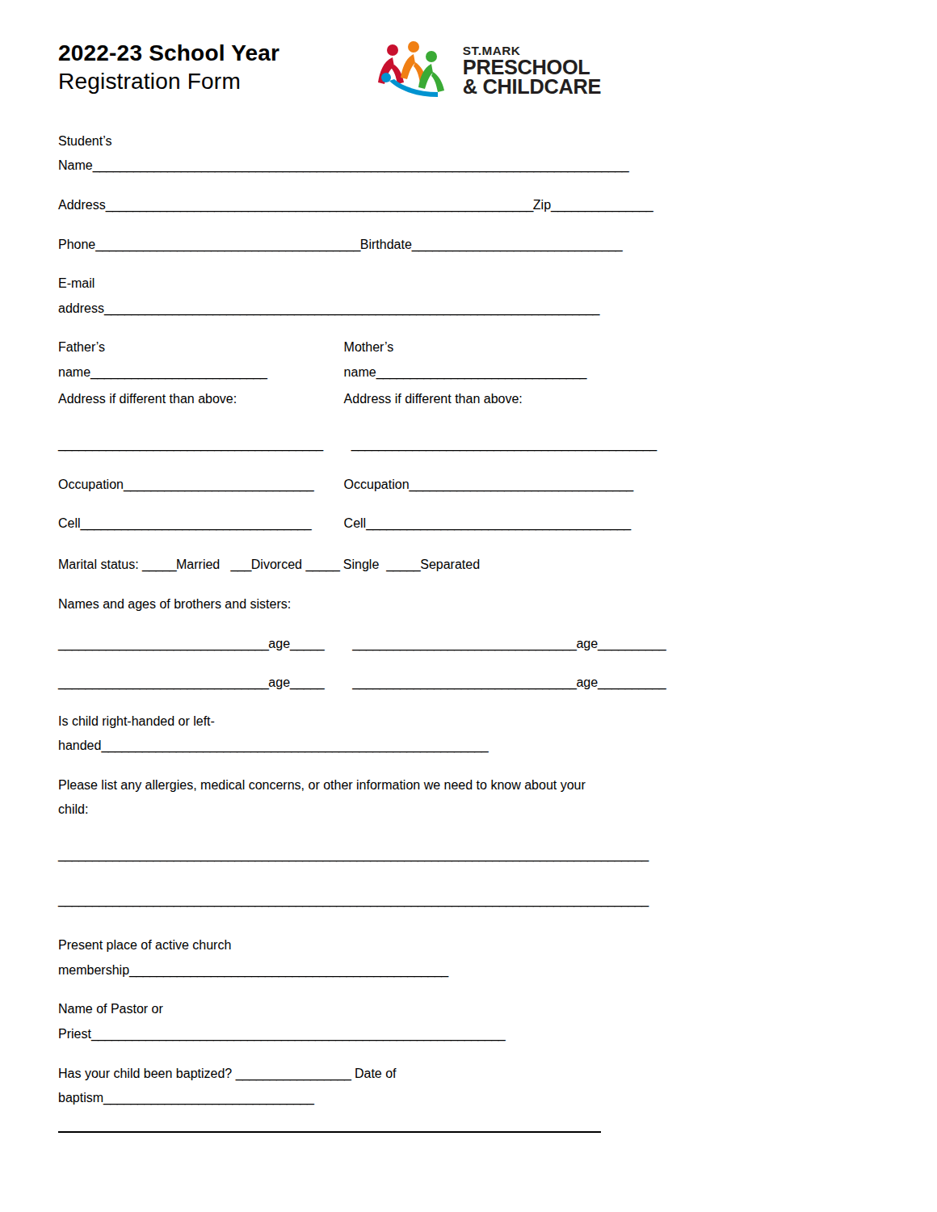2022-23 School Year Registration Form
ST.MARK
PRESCHOOL
& CHILDCARE
Student’s Name_______________________________________________________________________________
Address_______________________________________________________________Zip_______________
Phone_______________________________________Birthdate_______________________________
E-mail address_________________________________________________________________________
Father’s name__________________________
Mother’s name_______________________________
Address if different than above:
Address if different than above:
_______________________________________
_____________________________________________
Occupation____________________________
Occupation_________________________________
Cell__________________________________
Cell_______________________________________
Marital status: _____Married ___Divorced _____ Single _____Separated
Names and ages of brothers and sisters:
_______________________________age_____
_________________________________age__________
_______________________________age_____
_________________________________age__________
Is child right-handed or left-handed_________________________________________________________
Please list any allergies, medical concerns, or other information we need to know about your child:
_______________________________________________________________________________________ _______________________________________________________________________________________
Present place of active church membership_______________________________________________
Name of Pastor or Priest_____________________________________________________________
Has your child been baptized? _________________ Date of baptism_______________________________